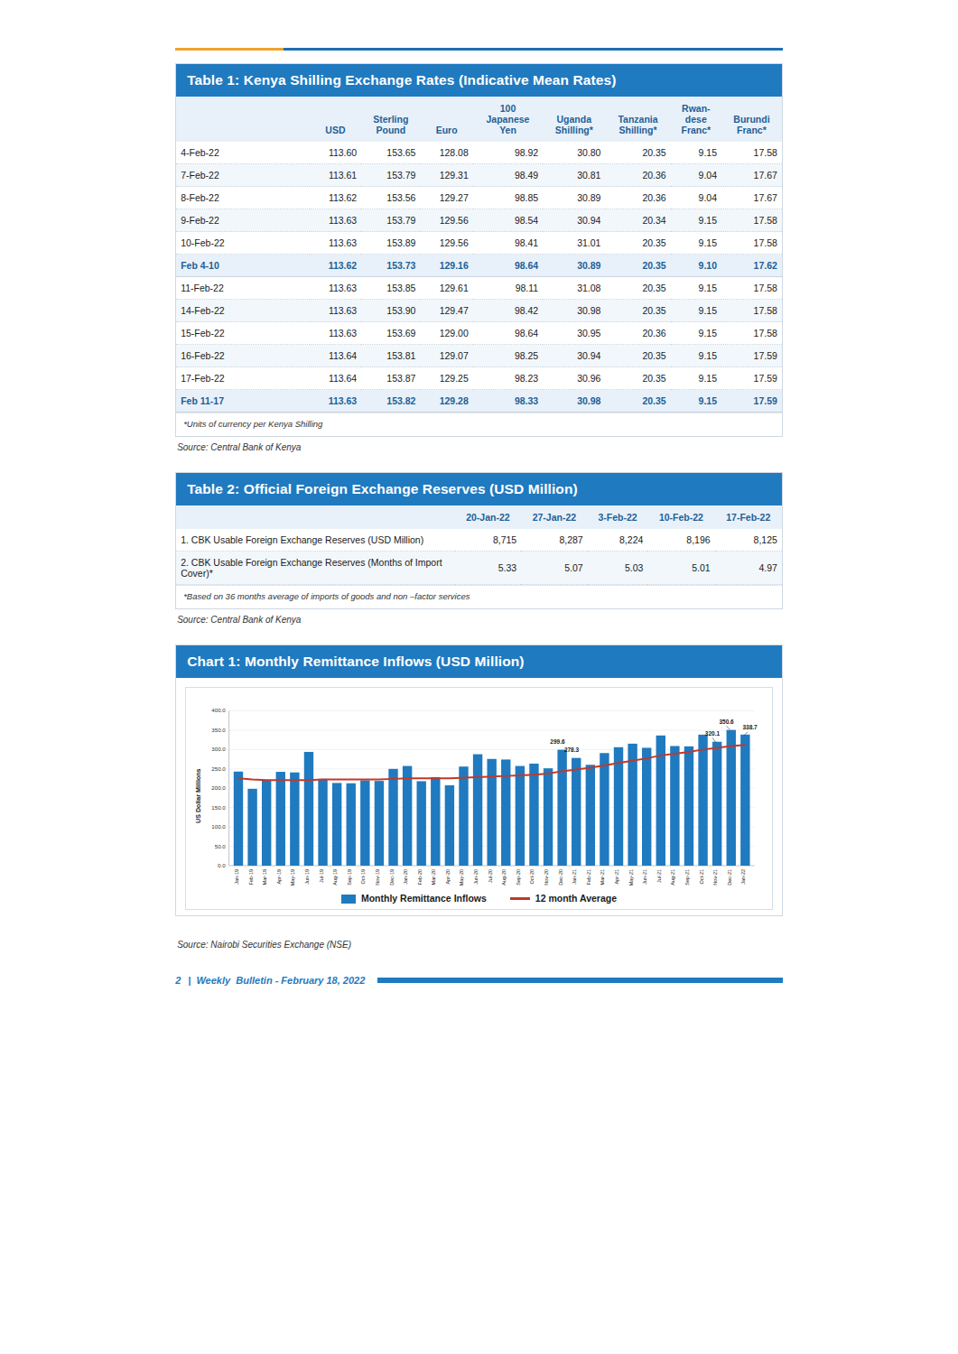Table 1: Kenya Shilling Exchange Rates (Indicative Mean Rates)
| | USD | Sterling Pound | Euro | 100 Japanese Yen | Uganda Shilling* | Tanzania Shilling* | Rwan- dese Franc* | Burundi Franc* |
| --- | --- | --- | --- | --- | --- | --- | --- | --- |
| 4-Feb-22 | 113.60 | 153.65 | 128.08 | 98.92 | 30.80 | 20.35 | 9.15 | 17.58 |
| 7-Feb-22 | 113.61 | 153.79 | 129.31 | 98.49 | 30.81 | 20.36 | 9.04 | 17.67 |
| 8-Feb-22 | 113.62 | 153.56 | 129.27 | 98.85 | 30.89 | 20.36 | 9.04 | 17.67 |
| 9-Feb-22 | 113.63 | 153.79 | 129.56 | 98.54 | 30.94 | 20.34 | 9.15 | 17.58 |
| 10-Feb-22 | 113.63 | 153.89 | 129.56 | 98.41 | 31.01 | 20.35 | 9.15 | 17.58 |
| Feb 4-10 | 113.62 | 153.73 | 129.16 | 98.64 | 30.89 | 20.35 | 9.10 | 17.62 |
| 11-Feb-22 | 113.63 | 153.85 | 129.61 | 98.11 | 31.08 | 20.35 | 9.15 | 17.58 |
| 14-Feb-22 | 113.63 | 153.90 | 129.47 | 98.42 | 30.98 | 20.35 | 9.15 | 17.58 |
| 15-Feb-22 | 113.63 | 153.69 | 129.00 | 98.64 | 30.95 | 20.36 | 9.15 | 17.58 |
| 16-Feb-22 | 113.64 | 153.81 | 129.07 | 98.25 | 30.94 | 20.35 | 9.15 | 17.59 |
| 17-Feb-22 | 113.64 | 153.87 | 129.25 | 98.23 | 30.96 | 20.35 | 9.15 | 17.59 |
| Feb 11-17 | 113.63 | 153.82 | 129.28 | 98.33 | 30.98 | 20.35 | 9.15 | 17.59 |
*Units of currency per Kenya Shilling
Source: Central Bank of Kenya
Table 2: Official Foreign Exchange Reserves (USD Million)
| | 20-Jan-22 | 27-Jan-22 | 3-Feb-22 | 10-Feb-22 | 17-Feb-22 |
| --- | --- | --- | --- | --- | --- |
| 1. CBK Usable Foreign Exchange Reserves (USD Million) | 8,715 | 8,287 | 8,224 | 8,196 | 8,125 |
| 2. CBK Usable Foreign Exchange Reserves (Months of Import Cover)* | 5.33 | 5.07 | 5.03 | 5.01 | 4.97 |
*Based on 36 months average of imports of goods and non –factor services
Source: Central Bank of Kenya
Chart 1: Monthly Remittance Inflows (USD Million)
US Dollar Millions 400.0 350.0 300.0 250.0 200.0 150.0 100.0 50.0 0.0 299.6 278.3 320.1 350.6 338.7 Jan-19 Feb-19 Mar-19 Apr-19 May-19 Jun-19 Jul-19 Aug-19 Sep-19 Oct-19 Nov-19 Dec-19 Jan-20 Feb-20 Mar-20 Apr-20 May-20 Jun-20 Jul-20 Aug-20 Sep-20 Oct-20 Nov-20 Dec-20 Jan-21 Feb-21 Mar-21 Apr-21 May-21 Jun-21 Jul-21 Aug-21 Sep-21 Oct-21 Nov-21 Dec-21 Jan-22
Monthly Remittance Inflows 12 month Average
Source: Nairobi Securities Exchange (NSE)
2 | Weekly Bulletin - February 18, 2022